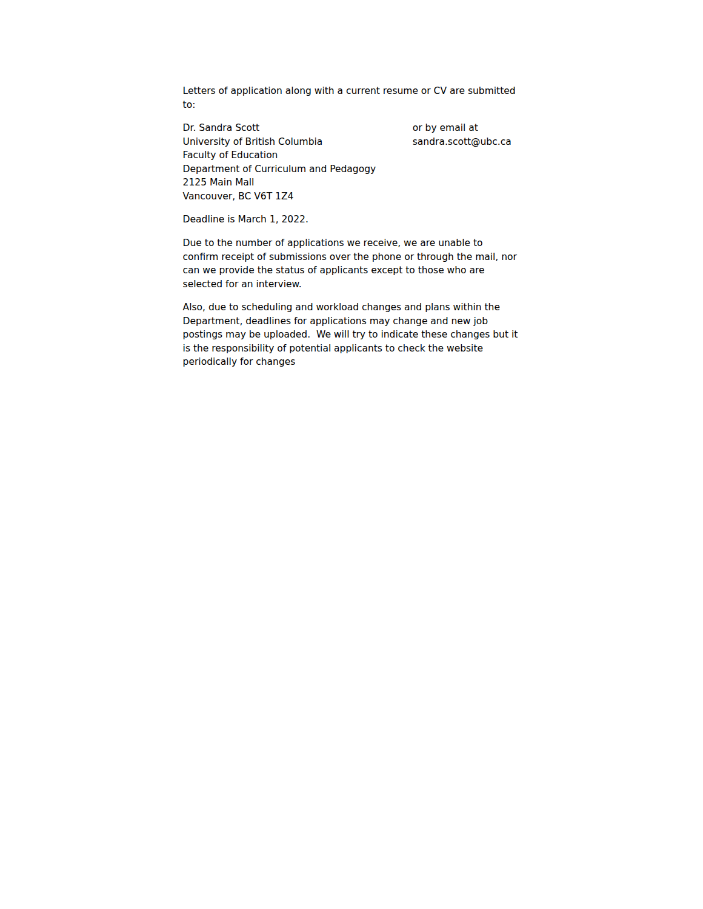Letters of application along with a current resume or CV are submitted to:
Dr. Sandra Scott
or by email at
University of British Columbia
sandra.scott@ubc.ca
Faculty of Education Department of Curriculum and Pedagogy 2125 Main Mall Vancouver, BC V6T 1Z4
Deadline is March 1, 2022.
Due to the number of applications we receive, we are unable to confirm receipt of submissions over the phone or through the mail, nor can we provide the status of applicants except to those who are selected for an interview.
Also, due to scheduling and workload changes and plans within the Department, deadlines for applications may change and new job postings may be uploaded. We will try to indicate these changes but it is the responsibility of potential applicants to check the website periodically for changes